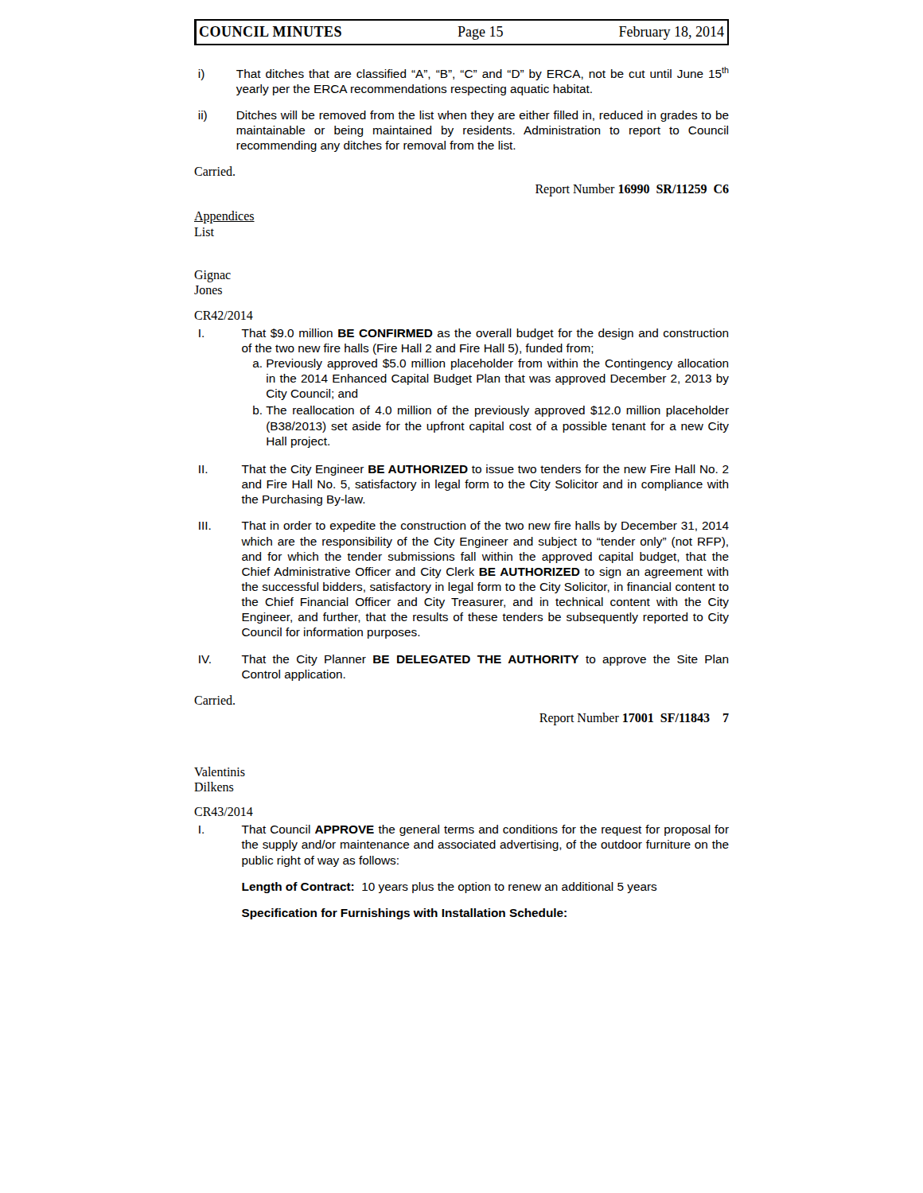COUNCIL MINUTES Page 15 February 18, 2014
i)
That ditches that are classified “A”, “B”, “C” and “D” by ERCA, not be cut until June 15th yearly per the ERCA recommendations respecting aquatic habitat.
ii)
Ditches will be removed from the list when they are either filled in, reduced in grades to be maintainable or being maintained by residents. Administration to report to Council recommending any ditches for removal from the list.
Carried.
Report Number 16990 SR/11259 C6
Appendices
List
Gignac
Jones
CR42/2014
I.
That $9.0 million BE CONFIRMED as the overall budget for the design and construction of the two new fire halls (Fire Hall 2 and Fire Hall 5), funded from;
Previously approved $5.0 million placeholder from within the Contingency allocation in the 2014 Enhanced Capital Budget Plan that was approved December 2, 2013 by City Council; and
The reallocation of 4.0 million of the previously approved $12.0 million placeholder (B38/2013) set aside for the upfront capital cost of a possible tenant for a new City Hall project.
II.
That the City Engineer BE AUTHORIZED to issue two tenders for the new Fire Hall No. 2 and Fire Hall No. 5, satisfactory in legal form to the City Solicitor and in compliance with the Purchasing By-law.
III.
That in order to expedite the construction of the two new fire halls by December 31, 2014 which are the responsibility of the City Engineer and subject to “tender only” (not RFP), and for which the tender submissions fall within the approved capital budget, that the Chief Administrative Officer and City Clerk BE AUTHORIZED to sign an agreement with the successful bidders, satisfactory in legal form to the City Solicitor, in financial content to the Chief Financial Officer and City Treasurer, and in technical content with the City Engineer, and further, that the results of these tenders be subsequently reported to City Council for information purposes.
IV.
That the City Planner BE DELEGATED THE AUTHORITY to approve the Site Plan Control application.
Carried.
Report Number 17001 SF/11843 7
Valentinis
Dilkens
CR43/2014
I.
That Council APPROVE the general terms and conditions for the request for proposal for the supply and/or maintenance and associated advertising, of the outdoor furniture on the public right of way as follows:
Length of Contract: 10 years plus the option to renew an additional 5 years
Specification for Furnishings with Installation Schedule: